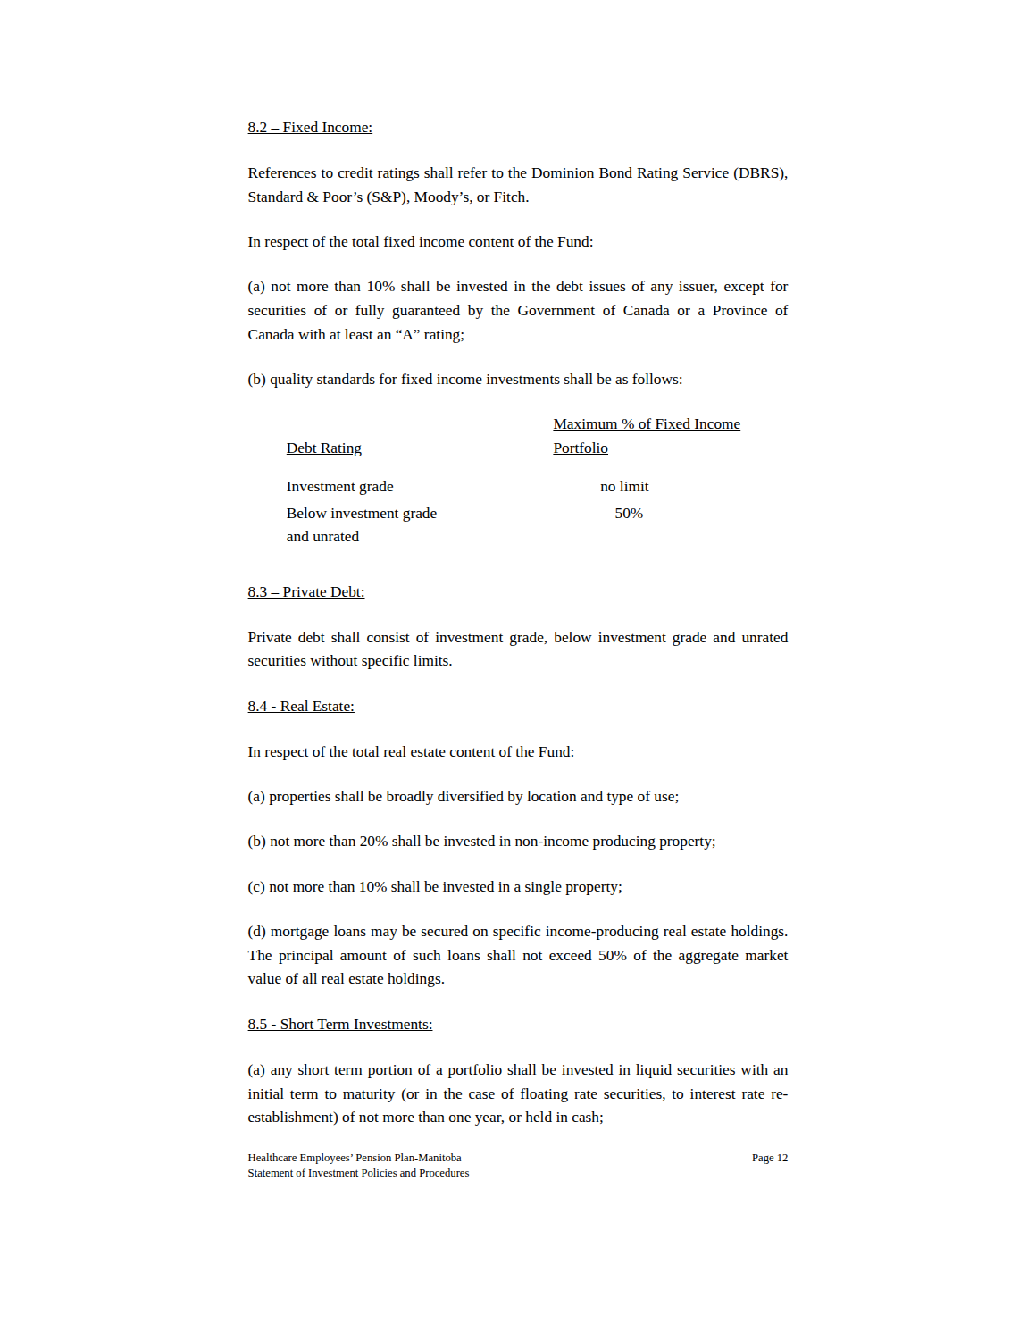8.2 – Fixed Income:
References to credit ratings shall refer to the Dominion Bond Rating Service (DBRS), Standard & Poor’s (S&P), Moody’s, or Fitch.
In respect of the total fixed income content of the Fund:
(a) not more than 10% shall be invested in the debt issues of any issuer, except for securities of or fully guaranteed by the Government of Canada or a Province of Canada with at least an “A” rating;
(b) quality standards for fixed income investments shall be as follows:
| Debt Rating | Maximum % of Fixed Income Portfolio |
| --- | --- |
| Investment grade | no limit |
| Below investment grade and unrated | 50% |
8.3 – Private Debt:
Private debt shall consist of investment grade, below investment grade and unrated securities without specific limits.
8.4 - Real Estate:
In respect of the total real estate content of the Fund:
(a) properties shall be broadly diversified by location and type of use;
(b) not more than 20% shall be invested in non-income producing property;
(c) not more than 10% shall be invested in a single property;
(d) mortgage loans may be secured on specific income-producing real estate holdings. The principal amount of such loans shall not exceed 50% of the aggregate market value of all real estate holdings.
8.5 - Short Term Investments:
(a) any short term portion of a portfolio shall be invested in liquid securities with an initial term to maturity (or in the case of floating rate securities, to interest rate re-establishment) of not more than one year, or held in cash;
Healthcare Employees’ Pension Plan-Manitoba
Statement of Investment Policies and Procedures
Page 12